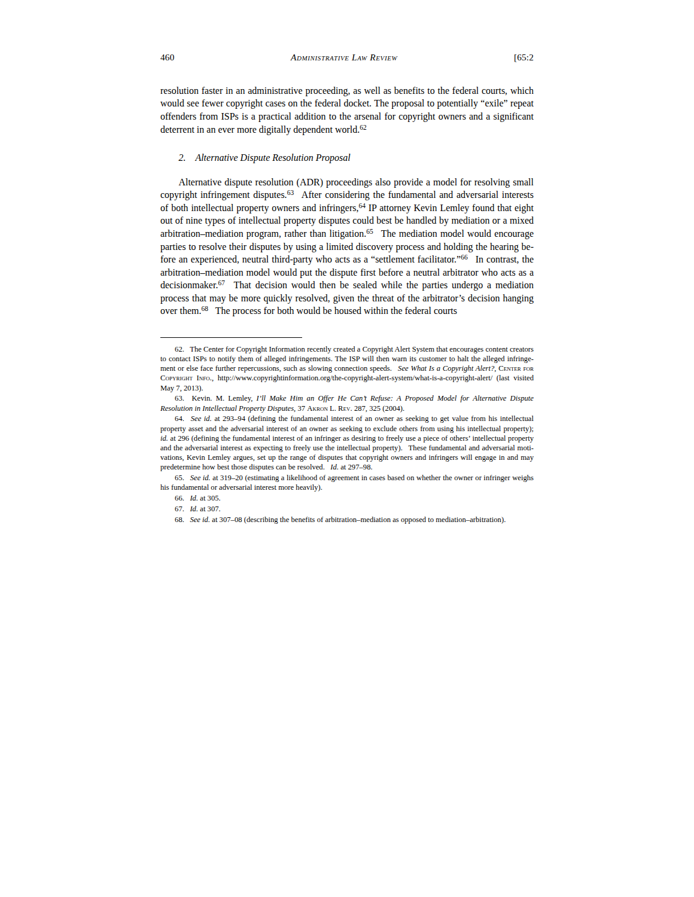460 Administrative Law Review [65:2
resolution faster in an administrative proceeding, as well as benefits to the federal courts, which would see fewer copyright cases on the federal docket. The proposal to potentially “exile” repeat offenders from ISPs is a practical addition to the arsenal for copyright owners and a significant deterrent in an ever more digitally dependent world.62
2. Alternative Dispute Resolution Proposal
Alternative dispute resolution (ADR) proceedings also provide a model for resolving small copyright infringement disputes.63  After considering the fundamental and adversarial interests of both intellectual property owners and infringers,64 IP attorney Kevin Lemley found that eight out of nine types of intellectual property disputes could best be handled by mediation or a mixed arbitration–mediation program, rather than litigation.65  The mediation model would encourage parties to resolve their disputes by using a limited discovery process and holding the hearing before an experienced, neutral third-party who acts as a “settlement facilitator.”66  In contrast, the arbitration–mediation model would put the dispute first before a neutral arbitrator who acts as a decisionmaker.67  That decision would then be sealed while the parties undergo a mediation process that may be more quickly resolved, given the threat of the arbitrator’s decision hanging over them.68  The process for both would be housed within the federal courts
62.  The Center for Copyright Information recently created a Copyright Alert System that encourages content creators to contact ISPs to notify them of alleged infringements. The ISP will then warn its customer to halt the alleged infringement or else face further repercussions, such as slowing connection speeds.  See What Is a Copyright Alert?, Center for Copyright Info., http://www.copyrightinformation.org/the-copyright-alert-system/what-is-a-copyright-alert/ (last visited May 7, 2013).
63.  Kevin. M. Lemley, I’ll Make Him an Offer He Can’t Refuse: A Proposed Model for Alternative Dispute Resolution in Intellectual Property Disputes, 37 Akron L. Rev. 287, 325 (2004).
64.  See id. at 293–94 (defining the fundamental interest of an owner as seeking to get value from his intellectual property asset and the adversarial interest of an owner as seeking to exclude others from using his intellectual property); id. at 296 (defining the fundamental interest of an infringer as desiring to freely use a piece of others’ intellectual property and the adversarial interest as expecting to freely use the intellectual property).  These fundamental and adversarial motivations, Kevin Lemley argues, set up the range of disputes that copyright owners and infringers will engage in and may predetermine how best those disputes can be resolved.  Id. at 297–98.
65.  See id. at 319–20 (estimating a likelihood of agreement in cases based on whether the owner or infringer weighs his fundamental or adversarial interest more heavily).
66.  Id. at 305.
67.  Id. at 307.
68.  See id. at 307–08 (describing the benefits of arbitration–mediation as opposed to mediation–arbitration).